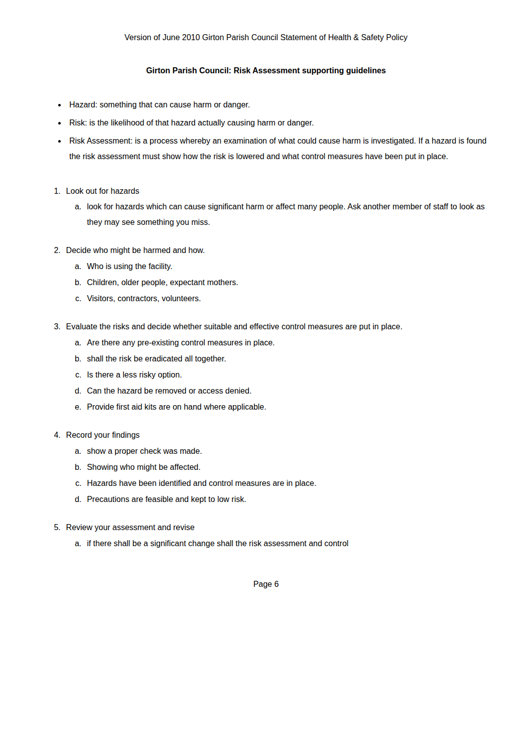Version of June 2010 Girton Parish Council Statement of Health & Safety Policy
Girton Parish Council: Risk Assessment supporting guidelines
Hazard: something that can cause harm or danger.
Risk: is the likelihood of that hazard actually causing harm or danger.
Risk Assessment: is a process whereby an examination of what could cause harm is investigated. If a hazard is found the risk assessment must show how the risk is lowered and what control measures have been put in place.
Look out for hazards
look for hazards which can cause significant harm or affect many people. Ask another member of staff to look as they may see something you miss.
Decide who might be harmed and how.
Who is using the facility.
Children, older people, expectant mothers.
Visitors, contractors, volunteers.
Evaluate the risks and decide whether suitable and effective control measures are put in place.
Are there any pre-existing control measures in place.
shall the risk be eradicated all together.
Is there a less risky option.
Can the hazard be removed or access denied.
Provide first aid kits are on hand where applicable.
Record your findings
show a proper check was made.
Showing who might be affected.
Hazards have been identified and control measures are in place.
Precautions are feasible and kept to low risk.
Review your assessment and revise
if there shall be a significant change shall the risk assessment and control
Page 6